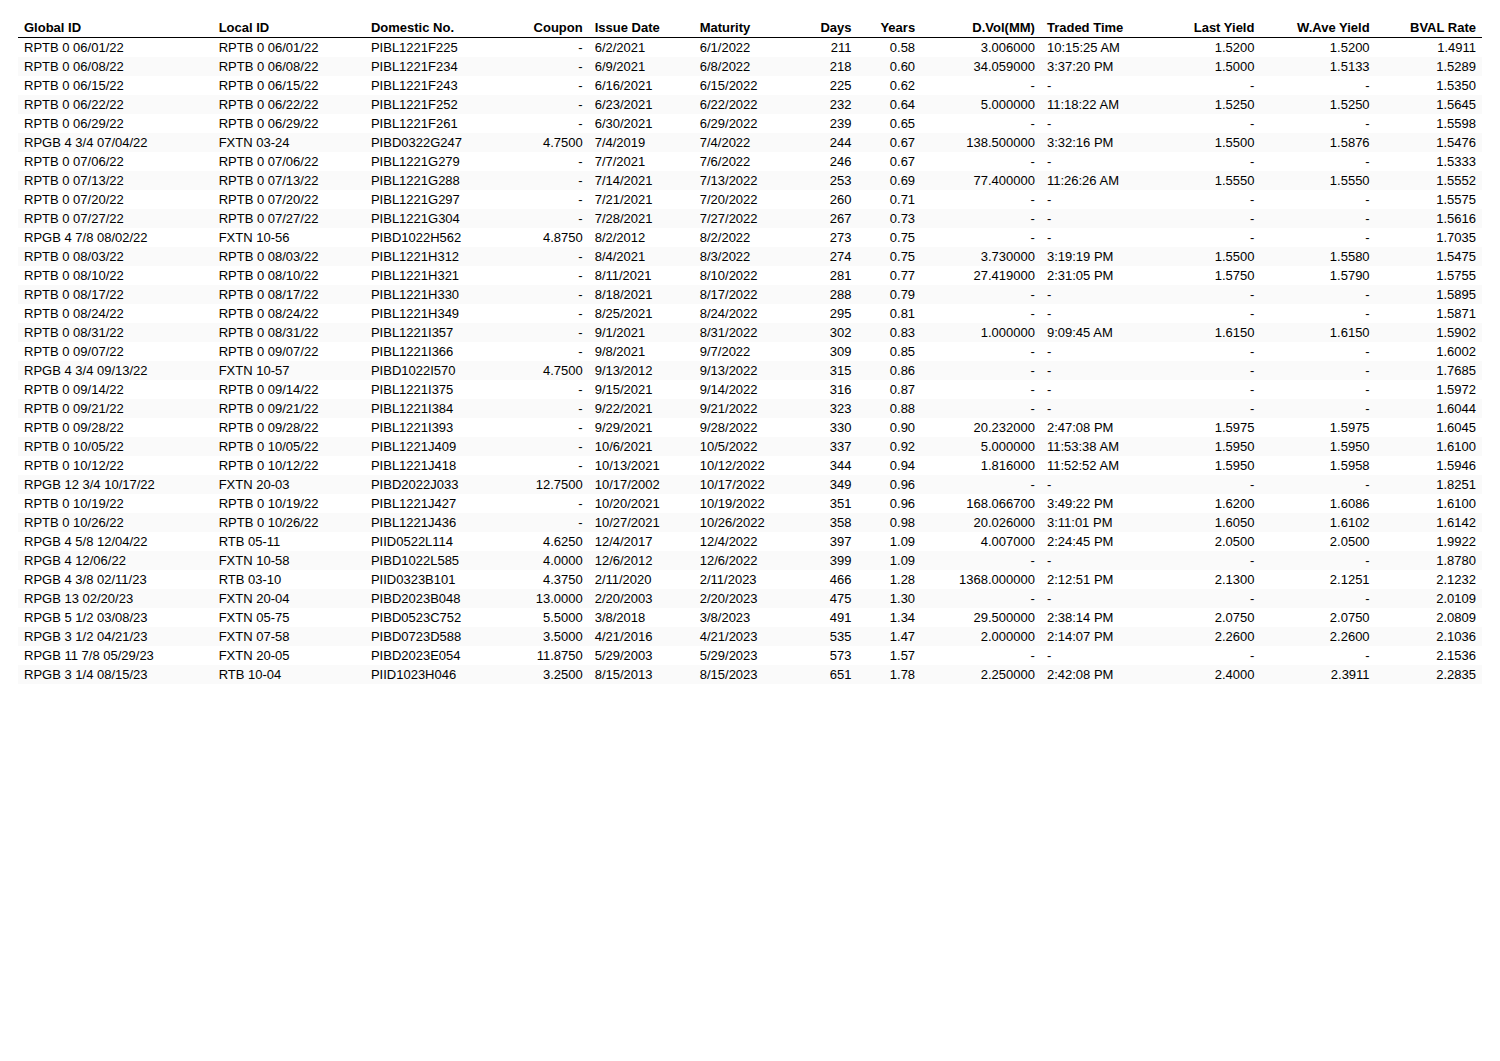Fixed income securities: issue, maturity, volume and yield data
| Global ID | Local ID | Domestic No. | Coupon | Issue Date | Maturity | Days | Years | D.Vol(MM) | Traded Time | Last Yield | W.Ave Yield | BVAL Rate |
| --- | --- | --- | --- | --- | --- | --- | --- | --- | --- | --- | --- | --- |
| RPTB 0 06/01/22 | RPTB 0 06/01/22 | PIBL1221F225 | - | 6/2/2021 | 6/1/2022 | 211 | 0.58 | 3.006000 | 10:15:25 AM | 1.5200 | 1.5200 | 1.4911 |
| RPTB 0 06/08/22 | RPTB 0 06/08/22 | PIBL1221F234 | - | 6/9/2021 | 6/8/2022 | 218 | 0.60 | 34.059000 | 3:37:20 PM | 1.5000 | 1.5133 | 1.5289 |
| RPTB 0 06/15/22 | RPTB 0 06/15/22 | PIBL1221F243 | - | 6/16/2021 | 6/15/2022 | 225 | 0.62 | - | - | - | - | 1.5350 |
| RPTB 0 06/22/22 | RPTB 0 06/22/22 | PIBL1221F252 | - | 6/23/2021 | 6/22/2022 | 232 | 0.64 | 5.000000 | 11:18:22 AM | 1.5250 | 1.5250 | 1.5645 |
| RPTB 0 06/29/22 | RPTB 0 06/29/22 | PIBL1221F261 | - | 6/30/2021 | 6/29/2022 | 239 | 0.65 | - | - | - | - | 1.5598 |
| RPGB 4 3/4 07/04/22 | FXTN 03-24 | PIBD0322G247 | 4.7500 | 7/4/2019 | 7/4/2022 | 244 | 0.67 | 138.500000 | 3:32:16 PM | 1.5500 | 1.5876 | 1.5476 |
| RPTB 0 07/06/22 | RPTB 0 07/06/22 | PIBL1221G279 | - | 7/7/2021 | 7/6/2022 | 246 | 0.67 | - | - | - | - | 1.5333 |
| RPTB 0 07/13/22 | RPTB 0 07/13/22 | PIBL1221G288 | - | 7/14/2021 | 7/13/2022 | 253 | 0.69 | 77.400000 | 11:26:26 AM | 1.5550 | 1.5550 | 1.5552 |
| RPTB 0 07/20/22 | RPTB 0 07/20/22 | PIBL1221G297 | - | 7/21/2021 | 7/20/2022 | 260 | 0.71 | - | - | - | - | 1.5575 |
| RPTB 0 07/27/22 | RPTB 0 07/27/22 | PIBL1221G304 | - | 7/28/2021 | 7/27/2022 | 267 | 0.73 | - | - | - | - | 1.5616 |
| RPGB 4 7/8 08/02/22 | FXTN 10-56 | PIBD1022H562 | 4.8750 | 8/2/2012 | 8/2/2022 | 273 | 0.75 | - | - | - | - | 1.7035 |
| RPTB 0 08/03/22 | RPTB 0 08/03/22 | PIBL1221H312 | - | 8/4/2021 | 8/3/2022 | 274 | 0.75 | 3.730000 | 3:19:19 PM | 1.5500 | 1.5580 | 1.5475 |
| RPTB 0 08/10/22 | RPTB 0 08/10/22 | PIBL1221H321 | - | 8/11/2021 | 8/10/2022 | 281 | 0.77 | 27.419000 | 2:31:05 PM | 1.5750 | 1.5790 | 1.5755 |
| RPTB 0 08/17/22 | RPTB 0 08/17/22 | PIBL1221H330 | - | 8/18/2021 | 8/17/2022 | 288 | 0.79 | - | - | - | - | 1.5895 |
| RPTB 0 08/24/22 | RPTB 0 08/24/22 | PIBL1221H349 | - | 8/25/2021 | 8/24/2022 | 295 | 0.81 | - | - | - | - | 1.5871 |
| RPTB 0 08/31/22 | RPTB 0 08/31/22 | PIBL1221I357 | - | 9/1/2021 | 8/31/2022 | 302 | 0.83 | 1.000000 | 9:09:45 AM | 1.6150 | 1.6150 | 1.5902 |
| RPTB 0 09/07/22 | RPTB 0 09/07/22 | PIBL1221I366 | - | 9/8/2021 | 9/7/2022 | 309 | 0.85 | - | - | - | - | 1.6002 |
| RPGB 4 3/4 09/13/22 | FXTN 10-57 | PIBD1022I570 | 4.7500 | 9/13/2012 | 9/13/2022 | 315 | 0.86 | - | - | - | - | 1.7685 |
| RPTB 0 09/14/22 | RPTB 0 09/14/22 | PIBL1221I375 | - | 9/15/2021 | 9/14/2022 | 316 | 0.87 | - | - | - | - | 1.5972 |
| RPTB 0 09/21/22 | RPTB 0 09/21/22 | PIBL1221I384 | - | 9/22/2021 | 9/21/2022 | 323 | 0.88 | - | - | - | - | 1.6044 |
| RPTB 0 09/28/22 | RPTB 0 09/28/22 | PIBL1221I393 | - | 9/29/2021 | 9/28/2022 | 330 | 0.90 | 20.232000 | 2:47:08 PM | 1.5975 | 1.5975 | 1.6045 |
| RPTB 0 10/05/22 | RPTB 0 10/05/22 | PIBL1221J409 | - | 10/6/2021 | 10/5/2022 | 337 | 0.92 | 5.000000 | 11:53:38 AM | 1.5950 | 1.5950 | 1.6100 |
| RPTB 0 10/12/22 | RPTB 0 10/12/22 | PIBL1221J418 | - | 10/13/2021 | 10/12/2022 | 344 | 0.94 | 1.816000 | 11:52:52 AM | 1.5950 | 1.5958 | 1.5946 |
| RPGB 12 3/4 10/17/22 | FXTN 20-03 | PIBD2022J033 | 12.7500 | 10/17/2002 | 10/17/2022 | 349 | 0.96 | - | - | - | - | 1.8251 |
| RPTB 0 10/19/22 | RPTB 0 10/19/22 | PIBL1221J427 | - | 10/20/2021 | 10/19/2022 | 351 | 0.96 | 168.066700 | 3:49:22 PM | 1.6200 | 1.6086 | 1.6100 |
| RPTB 0 10/26/22 | RPTB 0 10/26/22 | PIBL1221J436 | - | 10/27/2021 | 10/26/2022 | 358 | 0.98 | 20.026000 | 3:11:01 PM | 1.6050 | 1.6102 | 1.6142 |
| RPGB 4 5/8 12/04/22 | RTB 05-11 | PIID0522L114 | 4.6250 | 12/4/2017 | 12/4/2022 | 397 | 1.09 | 4.007000 | 2:24:45 PM | 2.0500 | 2.0500 | 1.9922 |
| RPGB 4 12/06/22 | FXTN 10-58 | PIBD1022L585 | 4.0000 | 12/6/2012 | 12/6/2022 | 399 | 1.09 | - | - | - | - | 1.8780 |
| RPGB 4 3/8 02/11/23 | RTB 03-10 | PIID0323B101 | 4.3750 | 2/11/2020 | 2/11/2023 | 466 | 1.28 | 1368.000000 | 2:12:51 PM | 2.1300 | 2.1251 | 2.1232 |
| RPGB 13 02/20/23 | FXTN 20-04 | PIBD2023B048 | 13.0000 | 2/20/2003 | 2/20/2023 | 475 | 1.30 | - | - | - | - | 2.0109 |
| RPGB 5 1/2 03/08/23 | FXTN 05-75 | PIBD0523C752 | 5.5000 | 3/8/2018 | 3/8/2023 | 491 | 1.34 | 29.500000 | 2:38:14 PM | 2.0750 | 2.0750 | 2.0809 |
| RPGB 3 1/2 04/21/23 | FXTN 07-58 | PIBD0723D588 | 3.5000 | 4/21/2016 | 4/21/2023 | 535 | 1.47 | 2.000000 | 2:14:07 PM | 2.2600 | 2.2600 | 2.1036 |
| RPGB 11 7/8 05/29/23 | FXTN 20-05 | PIBD2023E054 | 11.8750 | 5/29/2003 | 5/29/2023 | 573 | 1.57 | - | - | - | - | 2.1536 |
| RPGB 3 1/4 08/15/23 | RTB 10-04 | PIID1023H046 | 3.2500 | 8/15/2013 | 8/15/2023 | 651 | 1.78 | 2.250000 | 2:42:08 PM | 2.4000 | 2.3911 | 2.2835 |